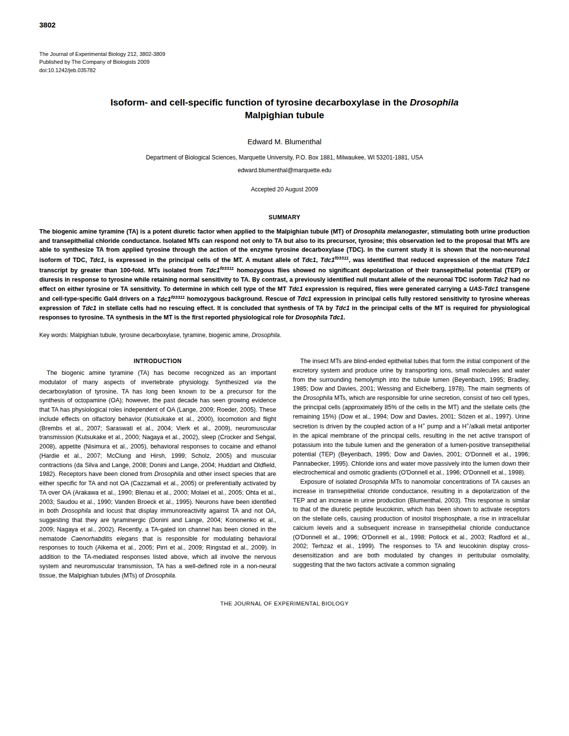3802
The Journal of Experimental Biology 212, 3802-3809
Published by The Company of Biologists 2009
doi:10.1242/jeb.035782
Isoform- and cell-specific function of tyrosine decarboxylase in the Drosophila
Malpighian tubule
Edward M. Blumenthal
Department of Biological Sciences, Marquette University, P.O. Box 1881, Milwaukee, WI 53201-1881, USA
edward.blumenthal@marquette.edu
Accepted 20 August 2009
SUMMARY
The biogenic amine tyramine (TA) is a potent diuretic factor when applied to the Malpighian tubule (MT) of Drosophila melanogaster, stimulating both urine production and transepithelial chloride conductance. Isolated MTs can respond not only to TA but also to its precursor, tyrosine; this observation led to the proposal that MTs are able to synthesize TA from applied tyrosine through the action of the enzyme tyrosine decarboxylase (TDC). In the current study it is shown that the non-neuronal isoform of TDC, Tdc1, is expressed in the principal cells of the MT. A mutant allele of Tdc1, Tdc1f03311, was identified that reduced expression of the mature Tdc1 transcript by greater than 100-fold. MTs isolated from Tdc1f03311 homozygous flies showed no significant depolarization of their transepithelial potential (TEP) or diuresis in response to tyrosine while retaining normal sensitivity to TA. By contrast, a previously identified null mutant allele of the neuronal TDC isoform Tdc2 had no effect on either tyrosine or TA sensitivity. To determine in which cell type of the MT Tdc1 expression is required, flies were generated carrying a UAS-Tdc1 transgene and cell-type-specific Gal4 drivers on a Tdc1f03311 homozygous background. Rescue of Tdc1 expression in principal cells fully restored sensitivity to tyrosine whereas expression of Tdc1 in stellate cells had no rescuing effect. It is concluded that synthesis of TA by Tdc1 in the principal cells of the MT is required for physiological responses to tyrosine. TA synthesis in the MT is the first reported physiological role for Drosophila Tdc1.
Key words: Malpighian tubule, tyrosine decarboxylase, tyramine, biogenic amine, Drosophila.
INTRODUCTION
The biogenic amine tyramine (TA) has become recognized as an important modulator of many aspects of invertebrate physiology. Synthesized via the decarboxylation of tyrosine, TA has long been known to be a precursor for the synthesis of octopamine (OA); however, the past decade has seen growing evidence that TA has physiological roles independent of OA (Lange, 2009; Roeder, 2005). These include effects on olfactory behavior (Kutsukake et al., 2000), locomotion and flight (Brembs et al., 2007; Saraswati et al., 2004; Vierk et al., 2009), neuromuscular transmission (Kutsukake et al., 2000; Nagaya et al., 2002), sleep (Crocker and Sehgal, 2008), appetite (Nisimura et al., 2005), behavioral responses to cocaine and ethanol (Hardie et al., 2007; McClung and Hirsh, 1999; Scholz, 2005) and muscular contractions (da Silva and Lange, 2008; Donini and Lange, 2004; Huddart and Oldfield, 1982). Receptors have been cloned from Drosophila and other insect species that are either specific for TA and not OA (Cazzamali et al., 2005) or preferentially activated by TA over OA (Arakawa et al., 1990; Blenau et al., 2000; Molaei et al., 2005; Ohta et al., 2003; Saudou et al., 1990; Vanden Broeck et al., 1995). Neurons have been identified in both Drosophila and locust that display immunoreactivity against TA and not OA, suggesting that they are tyraminergic (Donini and Lange, 2004; Kononenko et al., 2009; Nagaya et al., 2002). Recently, a TA-gated ion channel has been cloned in the nematode Caenorhabditis elegans that is responsible for modulating behavioral responses to touch (Alkema et al., 2005; Pirri et al., 2009; Ringstad et al., 2009). In addition to the TA-mediated responses listed above, which all involve the nervous system and neuromuscular transmission, TA has a well-defined role in a non-neural tissue, the Malpighian tubules (MTs) of Drosophila.
The insect MTs are blind-ended epithelial tubes that form the initial component of the excretory system and produce urine by transporting ions, small molecules and water from the surrounding hemolymph into the tubule lumen (Beyenbach, 1995; Bradley, 1985; Dow and Davies, 2001; Wessing and Eichelberg, 1978). The main segments of the Drosophila MTs, which are responsible for urine secretion, consist of two cell types, the principal cells (approximately 85% of the cells in the MT) and the stellate cells (the remaining 15%) (Dow et al., 1994; Dow and Davies, 2001; Sözen et al., 1997). Urine secretion is driven by the coupled action of a H+ pump and a H+/alkali metal antiporter in the apical membrane of the principal cells, resulting in the net active transport of potassium into the tubule lumen and the generation of a lumen-positive transepithelial potential (TEP) (Beyenbach, 1995; Dow and Davies, 2001; O'Donnell et al., 1996; Pannabecker, 1995). Chloride ions and water move passively into the lumen down their electrochemical and osmotic gradients (O'Donnell et al., 1996; O'Donnell et al., 1998).
Exposure of isolated Drosophila MTs to nanomolar concentrations of TA causes an increase in transepithelial chloride conductance, resulting in a depolarization of the TEP and an increase in urine production (Blumenthal, 2003). This response is similar to that of the diuretic peptide leucokinin, which has been shown to activate receptors on the stellate cells, causing production of inositol trisphosphate, a rise in intracellular calcium levels and a subsequent increase in transepithelial chloride conductance (O'Donnell et al., 1996; O'Donnell et al., 1998; Pollock et al., 2003; Radford et al., 2002; Terhzaz et al., 1999). The responses to TA and leucokinin display cross-desensitization and are both modulated by changes in peritubular osmolality, suggesting that the two factors activate a common signaling
THE JOURNAL OF EXPERIMENTAL BIOLOGY